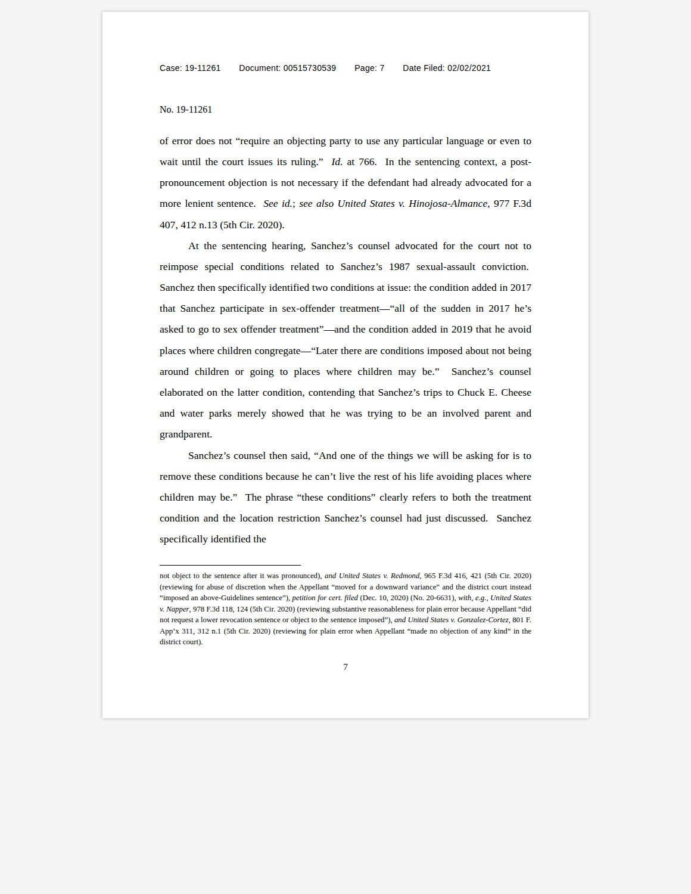Case: 19-11261 Document: 00515730539 Page: 7 Date Filed: 02/02/2021
No. 19-11261
of error does not “require an objecting party to use any particular language or even to wait until the court issues its ruling.” Id. at 766. In the sentencing context, a post-pronouncement objection is not necessary if the defendant had already advocated for a more lenient sentence. See id.; see also United States v. Hinojosa-Almance, 977 F.3d 407, 412 n.13 (5th Cir. 2020).
At the sentencing hearing, Sanchez’s counsel advocated for the court not to reimpose special conditions related to Sanchez’s 1987 sexual-assault conviction. Sanchez then specifically identified two conditions at issue: the condition added in 2017 that Sanchez participate in sex-offender treatment—“all of the sudden in 2017 he’s asked to go to sex offender treatment”—and the condition added in 2019 that he avoid places where children congregate—“Later there are conditions imposed about not being around children or going to places where children may be.” Sanchez’s counsel elaborated on the latter condition, contending that Sanchez’s trips to Chuck E. Cheese and water parks merely showed that he was trying to be an involved parent and grandparent.
Sanchez’s counsel then said, “And one of the things we will be asking for is to remove these conditions because he can’t live the rest of his life avoiding places where children may be.” The phrase “these conditions” clearly refers to both the treatment condition and the location restriction Sanchez’s counsel had just discussed. Sanchez specifically identified the
not object to the sentence after it was pronounced), and United States v. Redmond, 965 F.3d 416, 421 (5th Cir. 2020) (reviewing for abuse of discretion when the Appellant “moved for a downward variance” and the district court instead “imposed an above-Guidelines sentence”), petition for cert. filed (Dec. 10, 2020) (No. 20-6631), with, e.g., United States v. Napper, 978 F.3d 118, 124 (5th Cir. 2020) (reviewing substantive reasonableness for plain error because Appellant “did not request a lower revocation sentence or object to the sentence imposed”), and United States v. Gonzalez-Cortez, 801 F. App’x 311, 312 n.1 (5th Cir. 2020) (reviewing for plain error when Appellant “made no objection of any kind” in the district court).
7